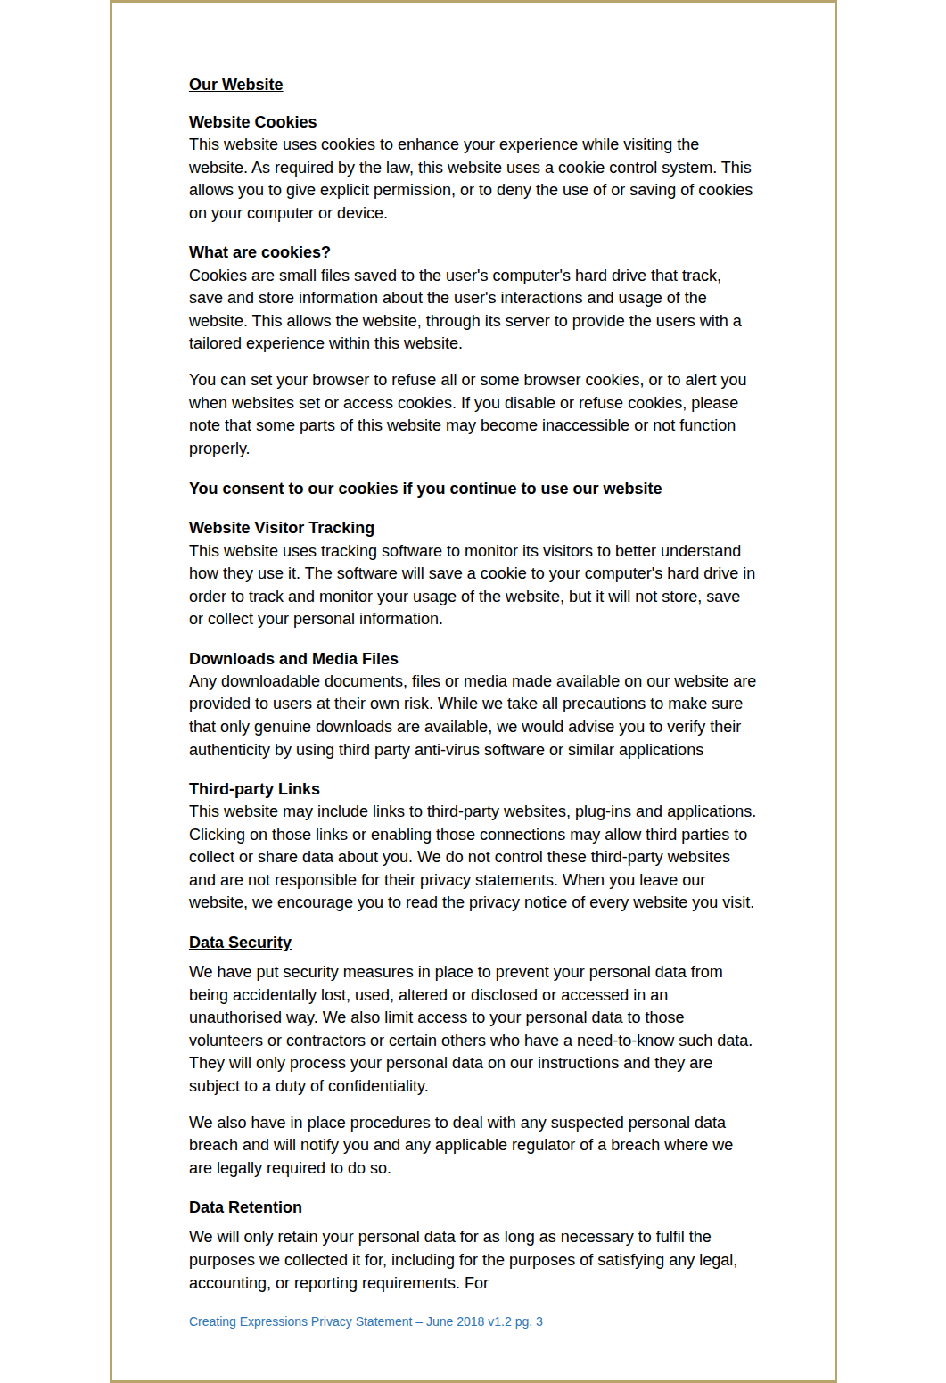Our Website
Website Cookies
This website uses cookies to enhance your experience while visiting the website. As required by the law, this website uses a cookie control system. This allows you to give explicit permission, or to deny the use of or saving of cookies on your computer or device.
What are cookies?
Cookies are small files saved to the user's computer's hard drive that track, save and store information about the user's interactions and usage of the website. This allows the website, through its server to provide the users with a tailored experience within this website.
You can set your browser to refuse all or some browser cookies, or to alert you when websites set or access cookies. If you disable or refuse cookies, please note that some parts of this website may become inaccessible or not function properly.
You consent to our cookies if you continue to use our website
Website Visitor Tracking
This website uses tracking software to monitor its visitors to better understand how they use it. The software will save a cookie to your computer's hard drive in order to track and monitor your usage of the website, but it will not store, save or collect your personal information.
Downloads and Media Files
Any downloadable documents, files or media made available on our website are provided to users at their own risk. While we take all precautions to make sure that only genuine downloads are available, we would advise you to verify their authenticity by using third party anti-virus software or similar applications
Third-party Links
This website may include links to third-party websites, plug-ins and applications. Clicking on those links or enabling those connections may allow third parties to collect or share data about you. We do not control these third-party websites and are not responsible for their privacy statements. When you leave our website, we encourage you to read the privacy notice of every website you visit.
Data Security
We have put security measures in place to prevent your personal data from being accidentally lost, used, altered or disclosed or accessed in an unauthorised way. We also limit access to your personal data to those volunteers or contractors or certain others who have a need-to-know such data. They will only process your personal data on our instructions and they are subject to a duty of confidentiality.
We also have in place procedures to deal with any suspected personal data breach and will notify you and any applicable regulator of a breach where we are legally required to do so.
Data Retention
We will only retain your personal data for as long as necessary to fulfil the purposes we collected it for, including for the purposes of satisfying any legal, accounting, or reporting requirements. For
Creating Expressions Privacy Statement – June 2018 v1.2 pg. 3